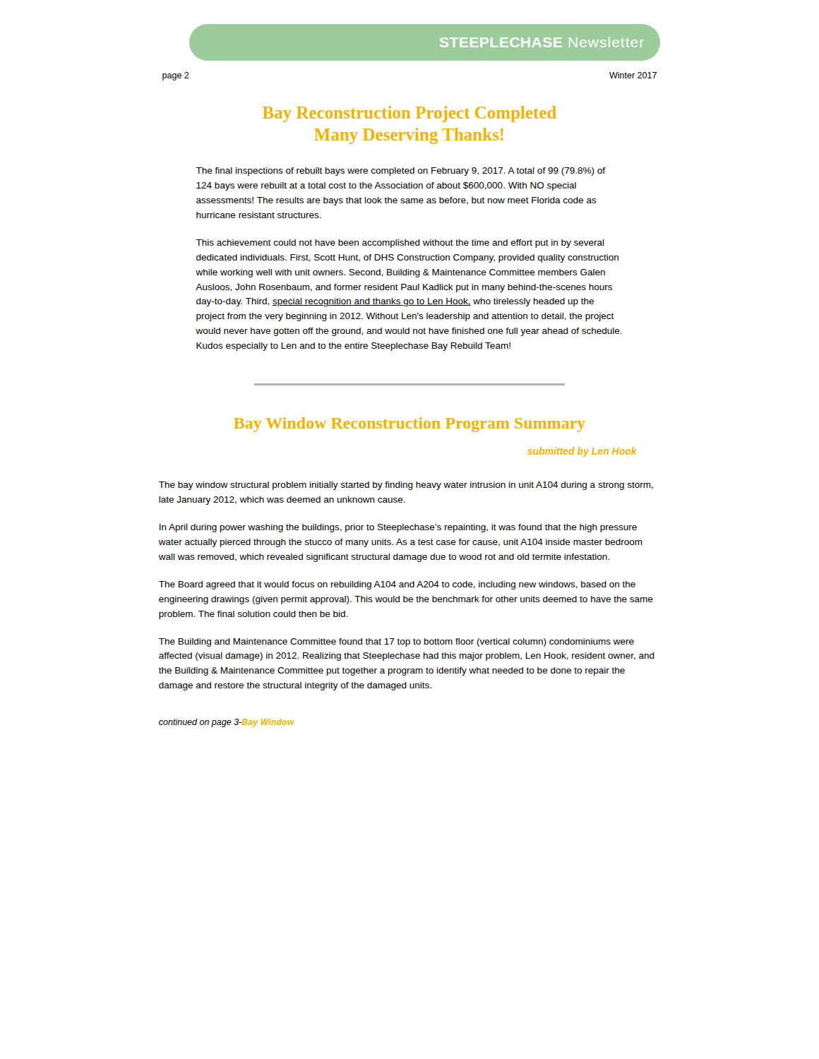STEEPLECHASE Newsletter
page 2 Winter 2017
Bay Reconstruction Project Completed
Many Deserving Thanks!
The final inspections of rebuilt bays were completed on February 9, 2017. A total of 99 (79.8%) of 124 bays were rebuilt at a total cost to the Association of about $600,000. With NO special assessments! The results are bays that look the same as before, but now meet Florida code as hurricane resistant structures.
This achievement could not have been accomplished without the time and effort put in by several dedicated individuals. First, Scott Hunt, of DHS Construction Company, provided quality construction while working well with unit owners. Second, Building & Maintenance Committee members Galen Ausloos, John Rosenbaum, and former resident Paul Kadlick put in many behind-the-scenes hours day-to-day. Third, special recognition and thanks go to Len Hook, who tirelessly headed up the project from the very beginning in 2012. Without Len's leadership and attention to detail, the project would never have gotten off the ground, and would not have finished one full year ahead of schedule. Kudos especially to Len and to the entire Steeplechase Bay Rebuild Team!
Bay Window Reconstruction Program Summary
submitted by Len Hook
The bay window structural problem initially started by finding heavy water intrusion in unit A104 during a strong storm, late January 2012, which was deemed an unknown cause.
In April during power washing the buildings, prior to Steeplechase’s repainting, it was found that the high pressure water actually pierced through the stucco of many units. As a test case for cause, unit A104 inside master bedroom wall was removed, which revealed significant structural damage due to wood rot and old termite infestation.
The Board agreed that it would focus on rebuilding A104 and A204 to code, including new windows, based on the engineering drawings (given permit approval). This would be the benchmark for other units deemed to have the same problem. The final solution could then be bid.
The Building and Maintenance Committee found that 17 top to bottom floor (vertical column) condominiums were affected (visual damage) in 2012. Realizing that Steeplechase had this major problem, Len Hook, resident owner, and the Building & Maintenance Committee put together a program to identify what needed to be done to repair the damage and restore the structural integrity of the damaged units.
continued on page 3-Bay Window